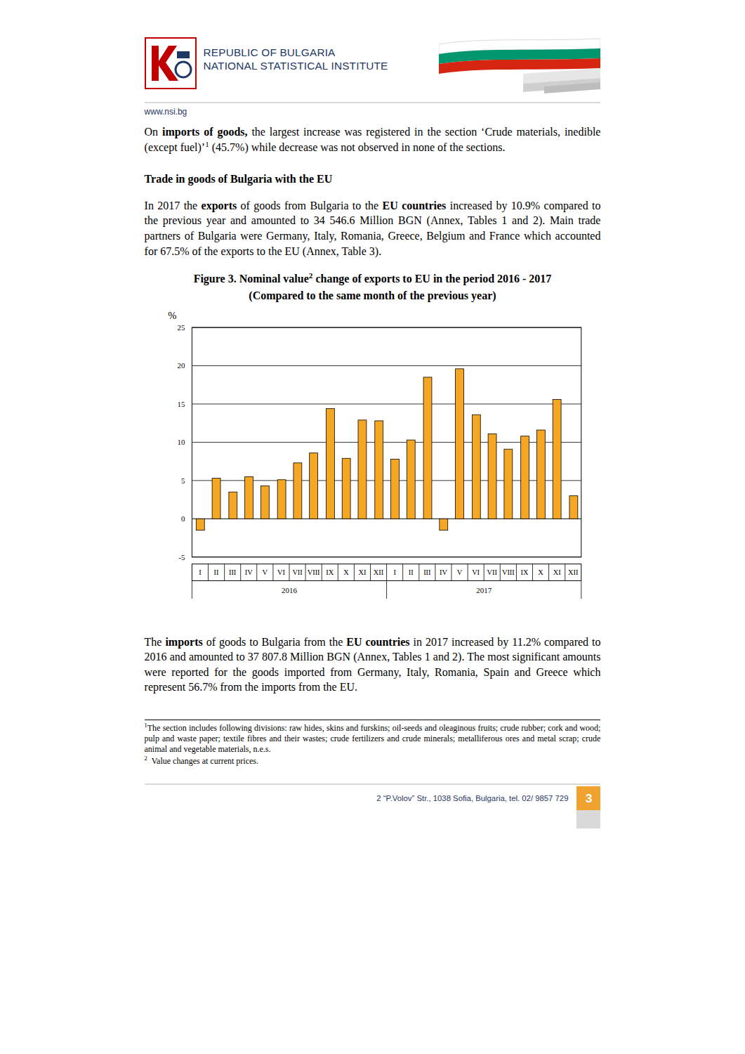REPUBLIC OF BULGARIA
NATIONAL STATISTICAL INSTITUTE
www.nsi.bg
On imports of goods, the largest increase was registered in the section ‘Crude materials, inedible (except fuel)’1 (45.7%) while decrease was not observed in none of the sections.
Trade in goods of Bulgaria with the EU
In 2017 the exports of goods from Bulgaria to the EU countries increased by 10.9% compared to the previous year and amounted to 34 546.6 Million BGN (Annex, Tables 1 and 2). Main trade partners of Bulgaria were Germany, Italy, Romania, Greece, Belgium and France which accounted for 67.5% of the exports to the EU (Annex, Table 3).
Figure 3. Nominal value2 change of exports to EU in the period 2016 - 2017
(Compared to the same month of the previous year)
%
25 20 15 10 5 0 -5 I II III IV V VI VII VIII IX X XI XII I II III IV V VI VII VIII IX X XI XII 2016 2017
The imports of goods to Bulgaria from the EU countries in 2017 increased by 11.2% compared to 2016 and amounted to 37 807.8 Million BGN (Annex, Tables 1 and 2). The most significant amounts were reported for the goods imported from Germany, Italy, Romania, Spain and Greece which represent 56.7% from the imports from the EU.
1The section includes following divisions: raw hides, skins and furskins; oil-seeds and oleaginous fruits; crude rubber; cork and wood; pulp and waste paper; textile fibres and their wastes; crude fertilizers and crude minerals; metalliferous ores and metal scrap; crude animal and vegetable materials, n.e.s.
2 Value changes at current prices.
2 “P.Volov” Str., 1038 Sofia, Bulgaria, tel. 02/ 9857 729
3